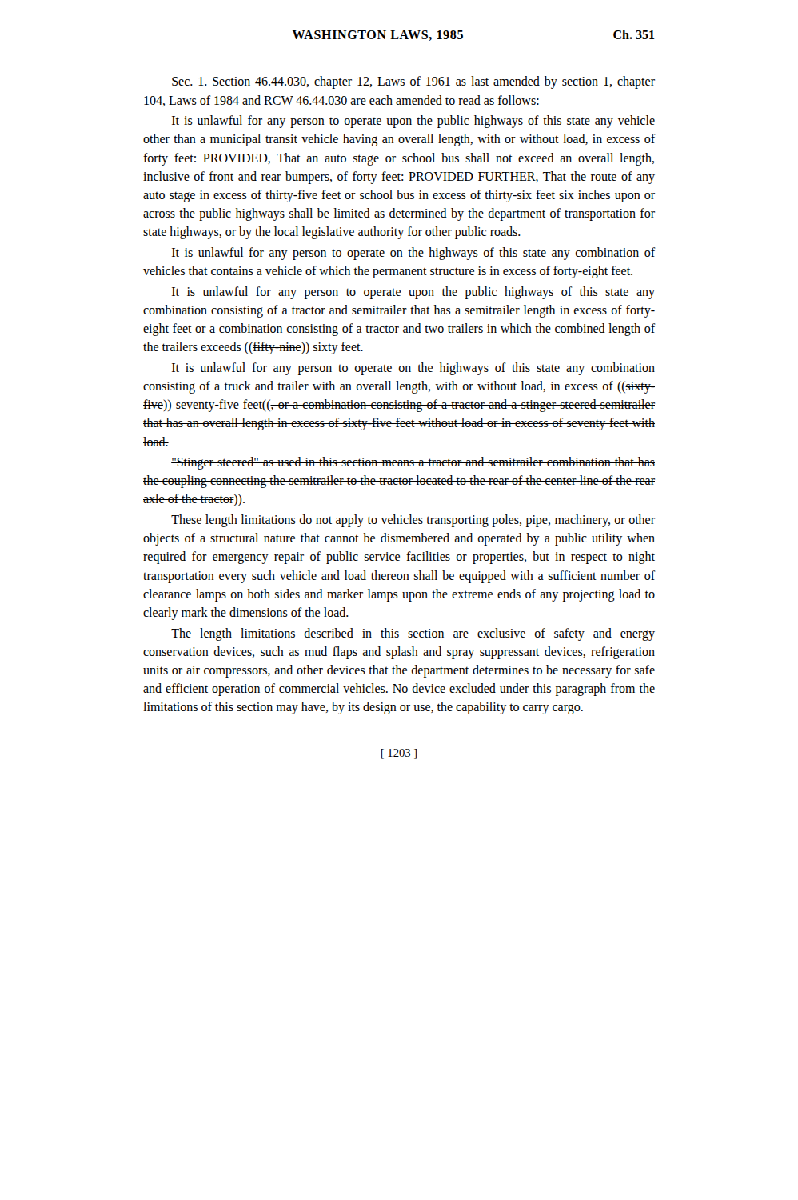WASHINGTON LAWS, 1985 Ch. 351
Sec. 1. Section 46.44.030, chapter 12, Laws of 1961 as last amended by section 1, chapter 104, Laws of 1984 and RCW 46.44.030 are each amended to read as follows:
It is unlawful for any person to operate upon the public highways of this state any vehicle other than a municipal transit vehicle having an overall length, with or without load, in excess of forty feet: PROVIDED, That an auto stage or school bus shall not exceed an overall length, inclusive of front and rear bumpers, of forty feet: PROVIDED FURTHER, That the route of any auto stage in excess of thirty-five feet or school bus in excess of thirty-six feet six inches upon or across the public highways shall be limited as determined by the department of transportation for state highways, or by the local legislative authority for other public roads.
It is unlawful for any person to operate on the highways of this state any combination of vehicles that contains a vehicle of which the permanent structure is in excess of forty-eight feet.
It is unlawful for any person to operate upon the public highways of this state any combination consisting of a tractor and semitrailer that has a semitrailer length in excess of forty-eight feet or a combination consisting of a tractor and two trailers in which the combined length of the trailers exceeds ((fifty-nine)) sixty feet.
It is unlawful for any person to operate on the highways of this state any combination consisting of a truck and trailer with an overall length, with or without load, in excess of ((sixty-five)) seventy-five feet((, or a combination consisting of a tractor and a stinger steered semitrailer that has an overall length in excess of sixty-five feet without load or in excess of seventy feet with load.
"Stinger steered" as used in this section means a tractor and semitrailer combination that has the coupling connecting the semitrailer to the tractor located to the rear of the center line of the rear axle of the tractor)).
These length limitations do not apply to vehicles transporting poles, pipe, machinery, or other objects of a structural nature that cannot be dismembered and operated by a public utility when required for emergency repair of public service facilities or properties, but in respect to night transportation every such vehicle and load thereon shall be equipped with a sufficient number of clearance lamps on both sides and marker lamps upon the extreme ends of any projecting load to clearly mark the dimensions of the load.
The length limitations described in this section are exclusive of safety and energy conservation devices, such as mud flaps and splash and spray suppressant devices, refrigeration units or air compressors, and other devices that the department determines to be necessary for safe and efficient operation of commercial vehicles. No device excluded under this paragraph from the limitations of this section may have, by its design or use, the capability to carry cargo.
[ 1203 ]